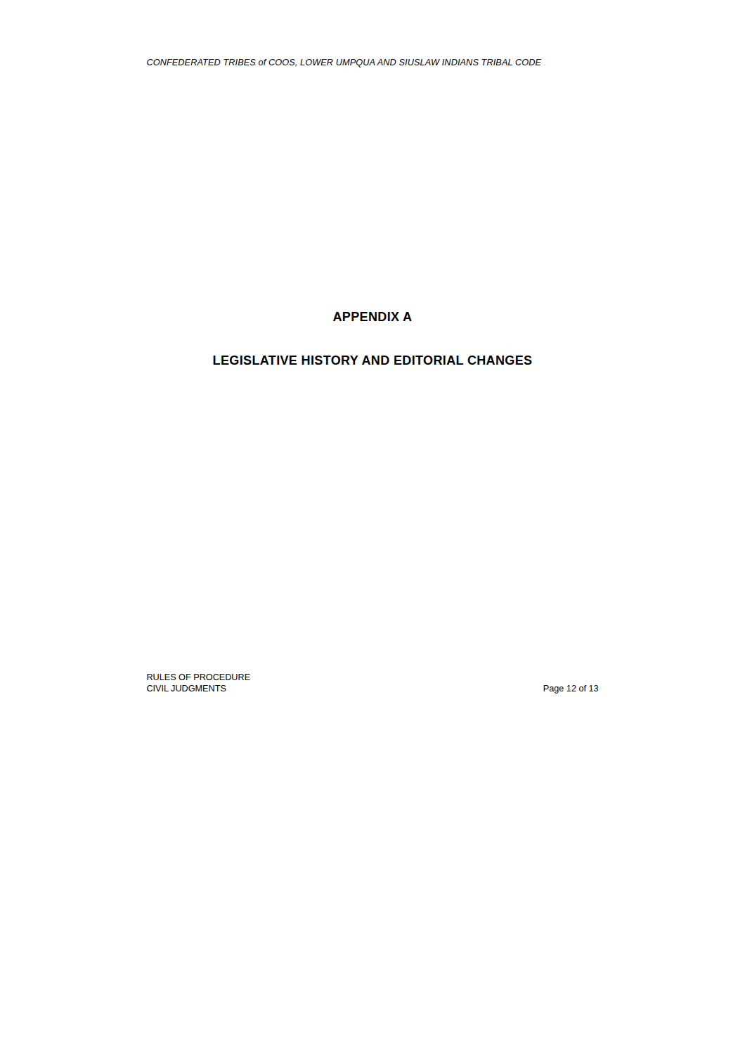CONFEDERATED TRIBES of COOS, LOWER UMPQUA AND SIUSLAW INDIANS TRIBAL CODE
APPENDIX A
LEGISLATIVE HISTORY AND EDITORIAL CHANGES
RULES OF PROCEDURE
CIVIL JUDGMENTS
Page 12 of 13